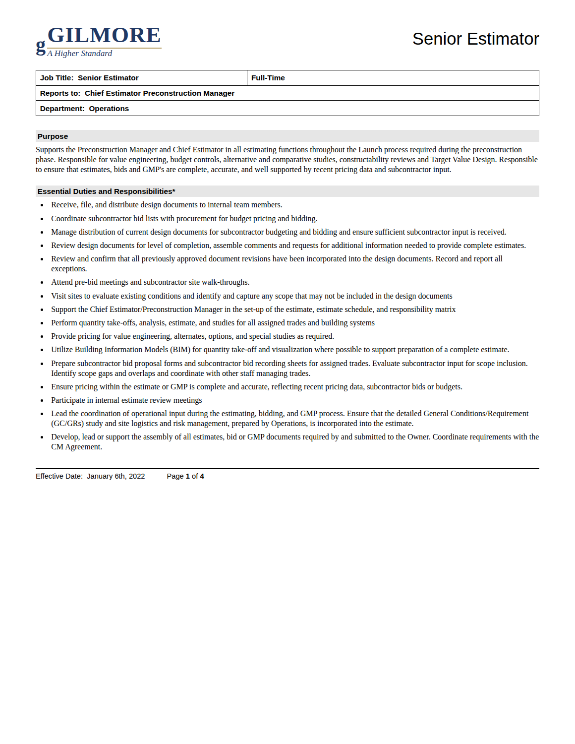g GILMORE
A Higher Standard
Senior Estimator
| Job Title: Senior Estimator | Full-Time |
| Reports to: Chief Estimator Preconstruction Manager |
| Department: Operations |
Purpose
Supports the Preconstruction Manager and Chief Estimator in all estimating functions throughout the Launch process required during the preconstruction phase. Responsible for value engineering, budget controls, alternative and comparative studies, constructability reviews and Target Value Design. Responsible to ensure that estimates, bids and GMP's are complete, accurate, and well supported by recent pricing data and subcontractor input.
Essential Duties and Responsibilities*
Receive, file, and distribute design documents to internal team members.
Coordinate subcontractor bid lists with procurement for budget pricing and bidding.
Manage distribution of current design documents for subcontractor budgeting and bidding and ensure sufficient subcontractor input is received.
Review design documents for level of completion, assemble comments and requests for additional information needed to provide complete estimates.
Review and confirm that all previously approved document revisions have been incorporated into the design documents. Record and report all exceptions.
Attend pre-bid meetings and subcontractor site walk-throughs.
Visit sites to evaluate existing conditions and identify and capture any scope that may not be included in the design documents
Support the Chief Estimator/Preconstruction Manager in the set-up of the estimate, estimate schedule, and responsibility matrix
Perform quantity take-offs, analysis, estimate, and studies for all assigned trades and building systems
Provide pricing for value engineering, alternates, options, and special studies as required.
Utilize Building Information Models (BIM) for quantity take-off and visualization where possible to support preparation of a complete estimate.
Prepare subcontractor bid proposal forms and subcontractor bid recording sheets for assigned trades. Evaluate subcontractor input for scope inclusion. Identify scope gaps and overlaps and coordinate with other staff managing trades.
Ensure pricing within the estimate or GMP is complete and accurate, reflecting recent pricing data, subcontractor bids or budgets.
Participate in internal estimate review meetings
Lead the coordination of operational input during the estimating, bidding, and GMP process. Ensure that the detailed General Conditions/Requirement (GC/GRs) study and site logistics and risk management, prepared by Operations, is incorporated into the estimate.
Develop, lead or support the assembly of all estimates, bid or GMP documents required by and submitted to the Owner. Coordinate requirements with the CM Agreement.
Effective Date: January 6th, 2022 Page 1 of 4